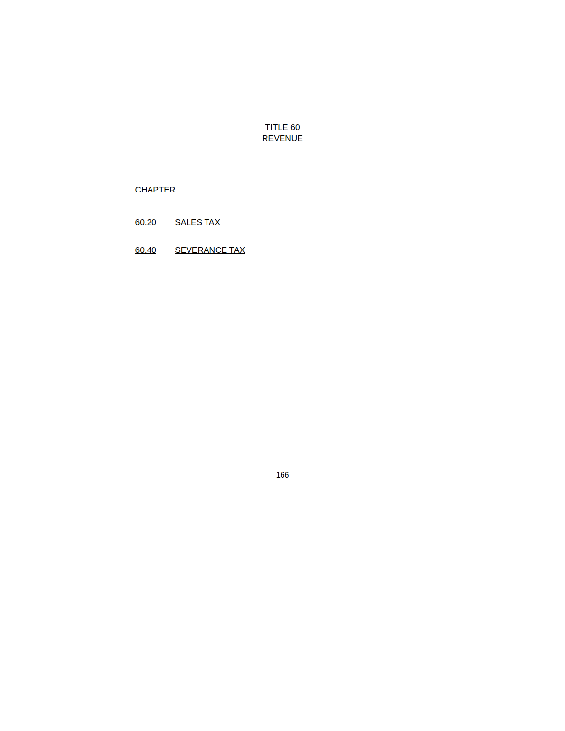TITLE 60
REVENUE
CHAPTER
60.20 SALES TAX
60.40 SEVERANCE TAX
166